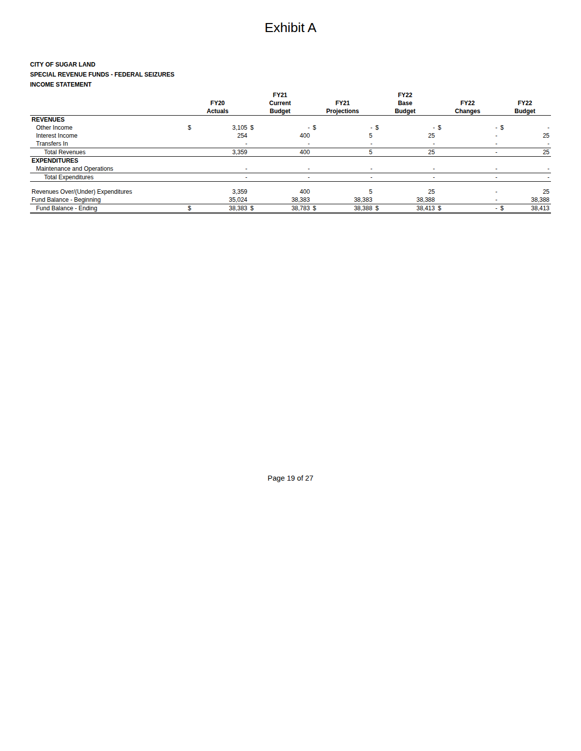Exhibit A
CITY OF SUGAR LAND
SPECIAL REVENUE FUNDS - FEDERAL SEIZURES
INCOME STATEMENT
| | | FY21 | | FY22 | | |
| | FY20 | Current | FY21 | Base | FY22 | FY22 |
| | Actuals | Budget | Projections | Budget | Changes | Budget |
| REVENUES | |
| Other Income | $ | 3,105 | $ | - | $ | - | $ | - | $ | - | $ | - |
| Interest Income | | 254 | | 400 | | 5 | | 25 | | - | | 25 |
| Transfers In | | - | | - | | - | | - | | - | | - |
| Total Revenues | | 3,359 | | 400 | | 5 | | 25 | | - | | 25 |
| EXPENDITURES | |
| Maintenance and Operations | | - | | - | | - | | - | | - | | - |
| Total Expenditures | | - | | - | | - | | - | | - | | - |
| Revenues Over/(Under) Expenditures | | 3,359 | | 400 | | 5 | | 25 | | - | | 25 |
| Fund Balance - Beginning | | 35,024 | | 38,383 | | 38,383 | | 38,388 | | - | | 38,388 |
| Fund Balance - Ending | $ | 38,383 | $ | 38,783 | $ | 38,388 | $ | 38,413 | $ | - | $ | 38,413 |
Page 19 of 27